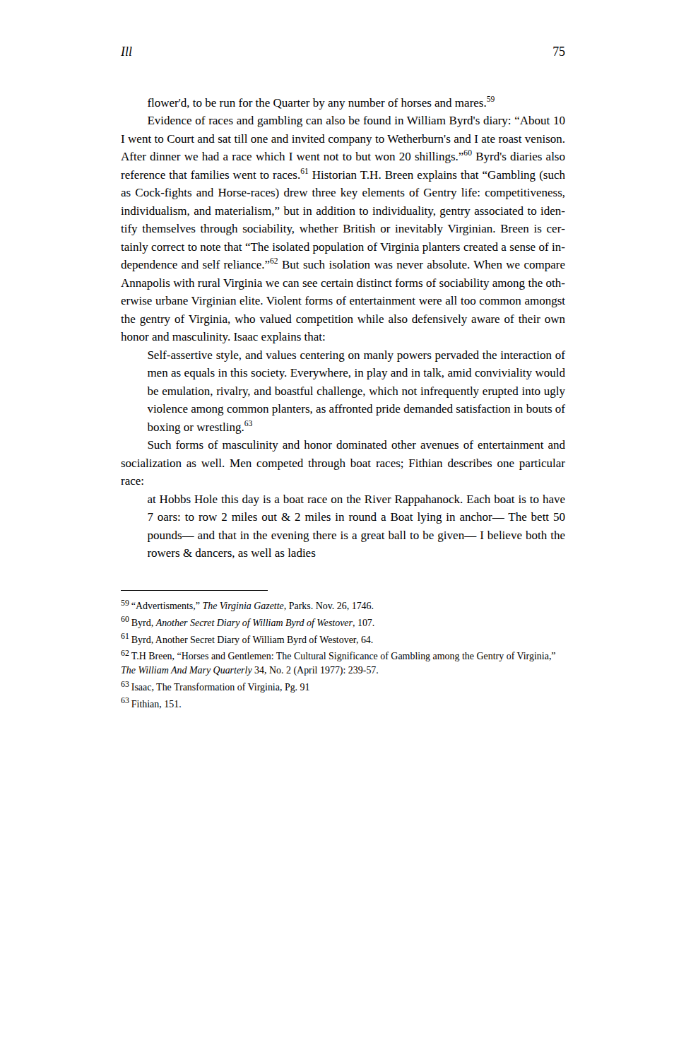Ill 75
flower'd, to be run for the Quarter by any number of horses and mares.59
Evidence of races and gambling can also be found in William Byrd's diary: “About 10 I went to Court and sat till one and invited company to Wetherburn's and I ate roast venison. After dinner we had a race which I went not to but won 20 shillings.”60 Byrd's diaries also reference that families went to races.61 Historian T.H. Breen explains that “Gambling (such as Cock-fights and Horse-races) drew three key elements of Gentry life: competitiveness, individualism, and materialism,” but in addition to individuality, gentry associated to identify themselves through sociability, whether British or inevitably Virginian. Breen is certainly correct to note that “The isolated population of Virginia planters created a sense of independence and self reliance.”62 But such isolation was never absolute. When we compare Annapolis with rural Virginia we can see certain distinct forms of sociability among the otherwise urbane Virginian elite. Violent forms of entertainment were all too common amongst the gentry of Virginia, who valued competition while also defensively aware of their own honor and masculinity. Isaac explains that:
Self-assertive style, and values centering on manly powers pervaded the interaction of men as equals in this society. Everywhere, in play and in talk, amid conviviality would be emulation, rivalry, and boastful challenge, which not infrequently erupted into ugly violence among common planters, as affronted pride demanded satisfaction in bouts of boxing or wrestling.63
Such forms of masculinity and honor dominated other avenues of entertainment and socialization as well. Men competed through boat races; Fithian describes one particular race:
at Hobbs Hole this day is a boat race on the River Rappahanock. Each boat is to have 7 oars: to row 2 miles out & 2 miles in round a Boat lying in anchor— The bett 50 pounds— and that in the evening there is a great ball to be given— I believe both the rowers & dancers, as well as ladies
59“Advertisments,” The Virginia Gazette, Parks. Nov. 26, 1746.
60 Byrd, Another Secret Diary of William Byrd of Westover, 107.
61 Byrd, Another Secret Diary of William Byrd of Westover, 64.
62 T.H Breen, “Horses and Gentlemen: The Cultural Significance of Gambling among the Gentry of Virginia,” The William And Mary Quarterly 34, No. 2 (April 1977): 239-57.
63 Isaac, The Transformation of Virginia, Pg. 91
63 Fithian, 151.